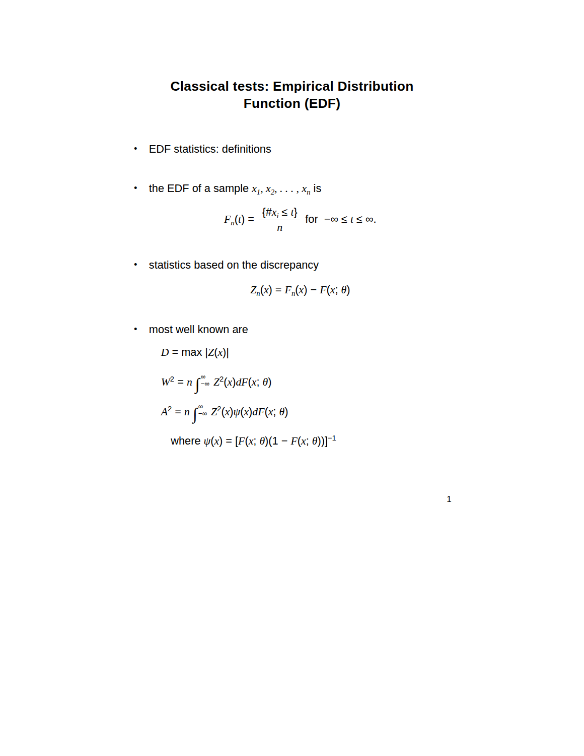Classical tests: Empirical Distribution
Function (EDF)
EDF statistics: definitions
the EDF of a sample x1, x2, . . . , xn is
Fn(t) = {#xi ≤ t} n for −∞ ≤ t ≤ ∞.
statistics based on the discrepancy
Zn(x) = Fn(x) − F(x; θ)
most well known are
D = max |Z(x)|
W2 = n ∫∞−∞ Z2(x)dF(x; θ)
A2 = n ∫∞−∞ Z2(x)ψ(x)dF(x; θ)
where ψ(x) = [F(x; θ)(1 − F(x; θ))]−1
1